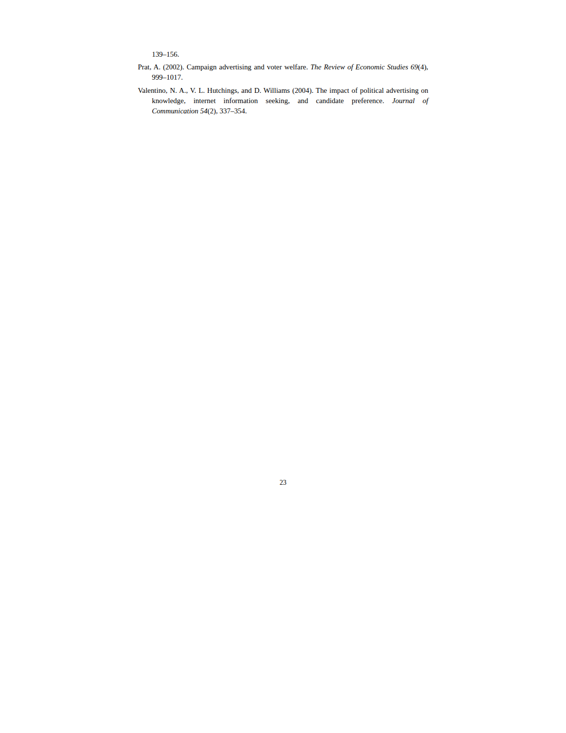139–156.
Prat, A. (2002). Campaign advertising and voter welfare. The Review of Economic Studies 69(4), 999–1017.
Valentino, N. A., V. L. Hutchings, and D. Williams (2004). The impact of political advertising on knowledge, internet information seeking, and candidate preference. Journal of Communication 54(2), 337–354.
23